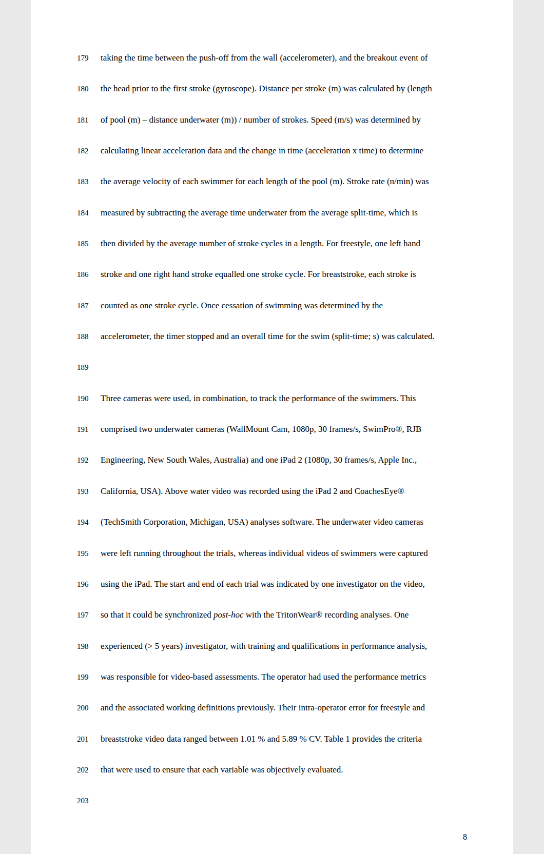179 taking the time between the push-off from the wall (accelerometer), and the breakout event of
180 the head prior to the first stroke (gyroscope). Distance per stroke (m) was calculated by (length
181 of pool (m) – distance underwater (m)) / number of strokes. Speed (m/s) was determined by
182 calculating linear acceleration data and the change in time (acceleration x time) to determine
183 the average velocity of each swimmer for each length of the pool (m). Stroke rate (n/min) was
184 measured by subtracting the average time underwater from the average split-time, which is
185 then divided by the average number of stroke cycles in a length. For freestyle, one left hand
186 stroke and one right hand stroke equalled one stroke cycle. For breaststroke, each stroke is
187 counted as one stroke cycle. Once cessation of swimming was determined by the
188 accelerometer, the timer stopped and an overall time for the swim (split-time; s) was calculated.
189
190 Three cameras were used, in combination, to track the performance of the swimmers. This
191 comprised two underwater cameras (WallMount Cam, 1080p, 30 frames/s, SwimPro®, RJB
192 Engineering, New South Wales, Australia) and one iPad 2 (1080p, 30 frames/s, Apple Inc.,
193 California, USA). Above water video was recorded using the iPad 2 and CoachesEye®
194(TechSmith Corporation, Michigan, USA) analyses software. The underwater video cameras
195 were left running throughout the trials, whereas individual videos of swimmers were captured
196 using the iPad. The start and end of each trial was indicated by one investigator on the video,
197 so that it could be synchronized post-hoc with the TritonWear® recording analyses. One
198 experienced (> 5 years) investigator, with training and qualifications in performance analysis,
199 was responsible for video-based assessments. The operator had used the performance metrics
200 and the associated working definitions previously. Their intra-operator error for freestyle and
201 breaststroke video data ranged between 1.01 % and 5.89 % CV. Table 1 provides the criteria
202 that were used to ensure that each variable was objectively evaluated.
203
8